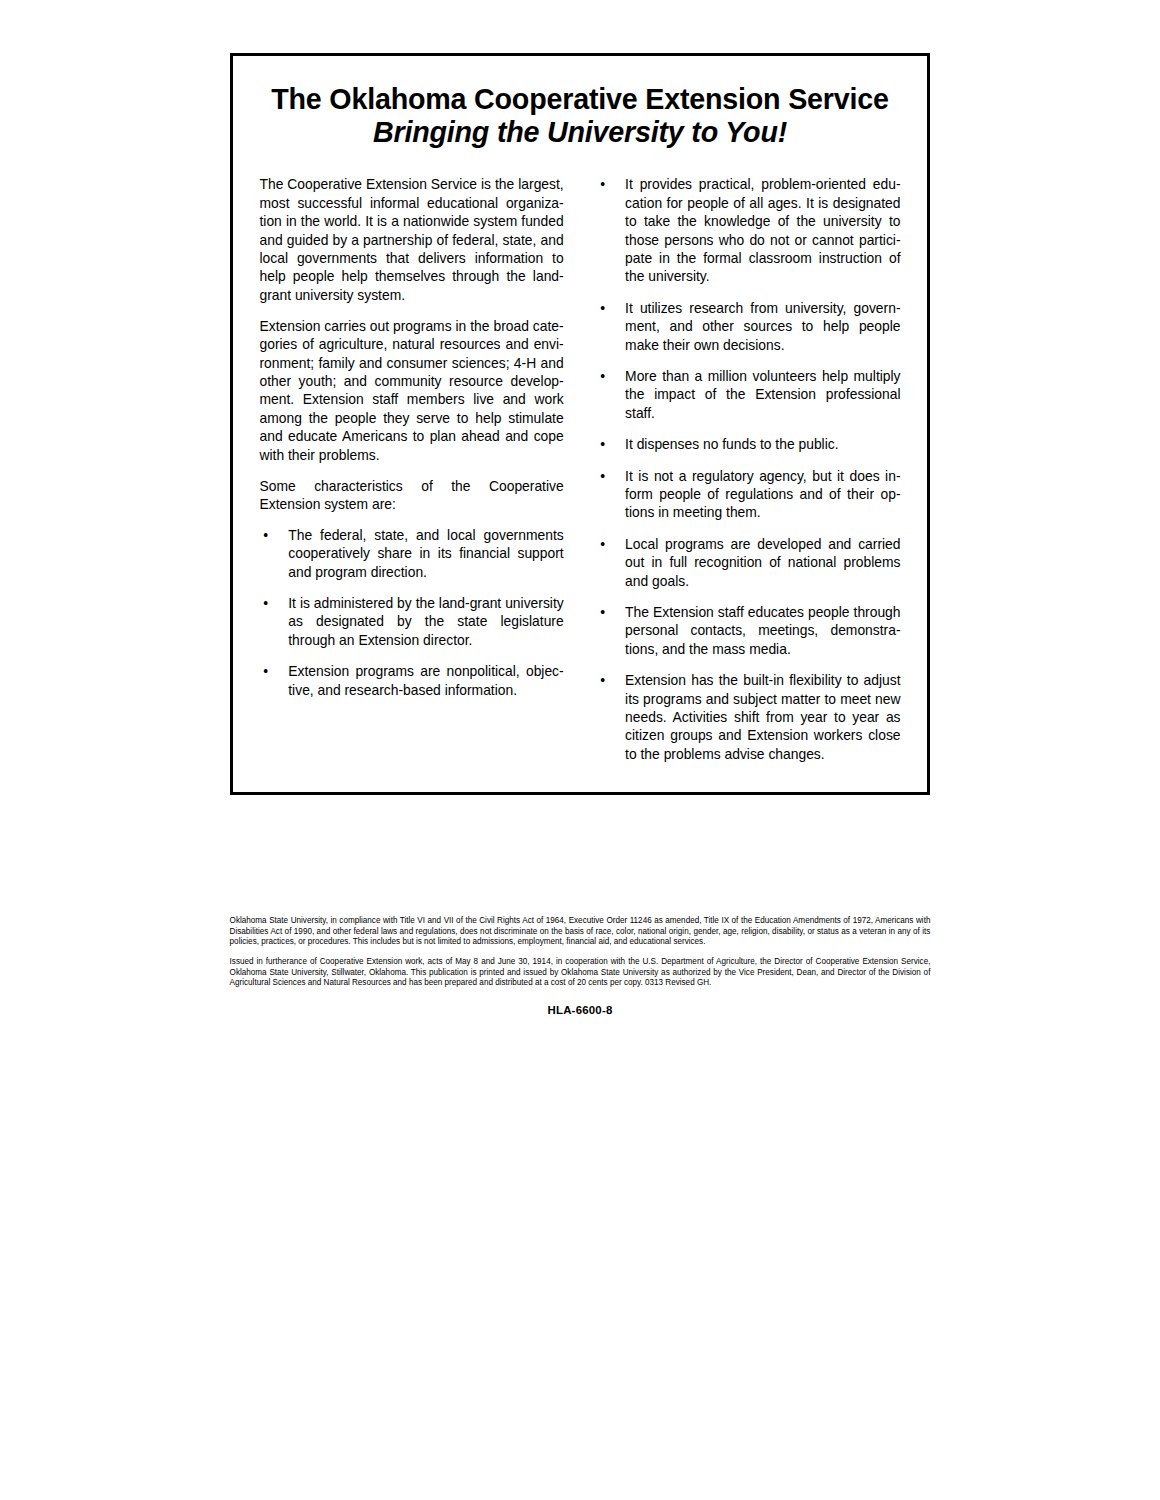The Oklahoma Cooperative Extension Service
Bringing the University to You!
The Cooperative Extension Service is the largest, most successful informal educational organization in the world. It is a nationwide system funded and guided by a partnership of federal, state, and local governments that delivers information to help people help themselves through the land-grant university system.
Extension carries out programs in the broad categories of agriculture, natural resources and environment; family and consumer sciences; 4-H and other youth; and community resource development. Extension staff members live and work among the people they serve to help stimulate and educate Americans to plan ahead and cope with their problems.
Some characteristics of the Cooperative Extension system are:
The federal, state, and local governments cooperatively share in its financial support and program direction.
It is administered by the land-grant university as designated by the state legislature through an Extension director.
Extension programs are nonpolitical, objective, and research-based information.
It provides practical, problem-oriented education for people of all ages. It is designated to take the knowledge of the university to those persons who do not or cannot participate in the formal classroom instruction of the university.
It utilizes research from university, government, and other sources to help people make their own decisions.
More than a million volunteers help multiply the impact of the Extension professional staff.
It dispenses no funds to the public.
It is not a regulatory agency, but it does inform people of regulations and of their options in meeting them.
Local programs are developed and carried out in full recognition of national problems and goals.
The Extension staff educates people through personal contacts, meetings, demonstrations, and the mass media.
Extension has the built-in flexibility to adjust its programs and subject matter to meet new needs. Activities shift from year to year as citizen groups and Extension workers close to the problems advise changes.
Oklahoma State University, in compliance with Title VI and VII of the Civil Rights Act of 1964, Executive Order 11246 as amended, Title IX of the Education Amendments of 1972, Americans with Disabilities Act of 1990, and other federal laws and regulations, does not discriminate on the basis of race, color, national origin, gender, age, religion, disability, or status as a veteran in any of its policies, practices, or procedures. This includes but is not limited to admissions, employment, financial aid, and educational services.
Issued in furtherance of Cooperative Extension work, acts of May 8 and June 30, 1914, in cooperation with the U.S. Department of Agriculture, the Director of Cooperative Extension Service, Oklahoma State University, Stillwater, Oklahoma. This publication is printed and issued by Oklahoma State University as authorized by the Vice President, Dean, and Director of the Division of Agricultural Sciences and Natural Resources and has been prepared and distributed at a cost of 20 cents per copy. 0313 Revised GH.
HLA-6600-8